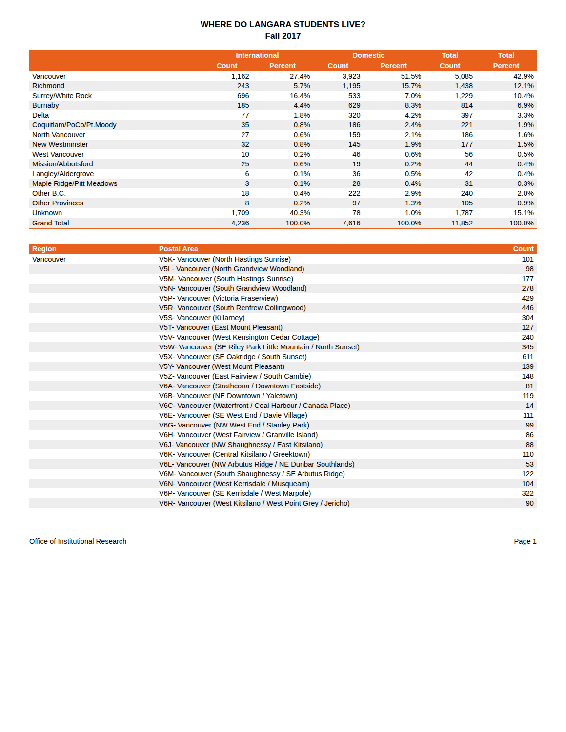WHERE DO LANGARA STUDENTS LIVE?
Fall 2017
| | International | Domestic | Total | Total |
| --- | --- | --- | --- | --- |
| | Count | Percent | Count | Percent | Count | Percent |
| Vancouver | 1,162 | 27.4% | 3,923 | 51.5% | 5,085 | 42.9% |
| Richmond | 243 | 5.7% | 1,195 | 15.7% | 1,438 | 12.1% |
| Surrey/White Rock | 696 | 16.4% | 533 | 7.0% | 1,229 | 10.4% |
| Burnaby | 185 | 4.4% | 629 | 8.3% | 814 | 6.9% |
| Delta | 77 | 1.8% | 320 | 4.2% | 397 | 3.3% |
| Coquitlam/PoCo/Pt.Moody | 35 | 0.8% | 186 | 2.4% | 221 | 1.9% |
| North Vancouver | 27 | 0.6% | 159 | 2.1% | 186 | 1.6% |
| New Westminster | 32 | 0.8% | 145 | 1.9% | 177 | 1.5% |
| West Vancouver | 10 | 0.2% | 46 | 0.6% | 56 | 0.5% |
| Mission/Abbotsford | 25 | 0.6% | 19 | 0.2% | 44 | 0.4% |
| Langley/Aldergrove | 6 | 0.1% | 36 | 0.5% | 42 | 0.4% |
| Maple Ridge/Pitt Meadows | 3 | 0.1% | 28 | 0.4% | 31 | 0.3% |
| Other B.C. | 18 | 0.4% | 222 | 2.9% | 240 | 2.0% |
| Other Provinces | 8 | 0.2% | 97 | 1.3% | 105 | 0.9% |
| Unknown | 1,709 | 40.3% | 78 | 1.0% | 1,787 | 15.1% |
| Grand Total | 4,236 | 100.0% | 7,616 | 100.0% | 11,852 | 100.0% |
| Region | Postal Area | Count |
| --- | --- | --- |
| Vancouver | V5K- Vancouver (North Hastings Sunrise) | 101 |
| | V5L- Vancouver (North Grandview Woodland) | 98 |
| | V5M- Vancouver (South Hastings Sunrise) | 177 |
| | V5N- Vancouver (South Grandview Woodland) | 278 |
| | V5P- Vancouver (Victoria Fraserview) | 429 |
| | V5R- Vancouver (South Renfrew Collingwood) | 446 |
| | V5S- Vancouver (Killarney) | 304 |
| | V5T- Vancouver (East Mount Pleasant) | 127 |
| | V5V- Vancouver (West Kensington Cedar Cottage) | 240 |
| | V5W- Vancouver (SE Riley Park Little Mountain / North Sunset) | 345 |
| | V5X- Vancouver (SE Oakridge / South Sunset) | 611 |
| | V5Y- Vancouver (West Mount Pleasant) | 139 |
| | V5Z- Vancouver (East Fairview / South Cambie) | 148 |
| | V6A- Vancouver (Strathcona / Downtown Eastside) | 81 |
| | V6B- Vancouver (NE Downtown / Yaletown) | 119 |
| | V6C- Vancouver (Waterfront / Coal Harbour / Canada Place) | 14 |
| | V6E- Vancouver (SE West End / Davie Village) | 111 |
| | V6G- Vancouver (NW West End / Stanley Park) | 99 |
| | V6H- Vancouver (West Fairview / Granville Island) | 86 |
| | V6J- Vancouver (NW Shaughnessy / East Kitsilano) | 88 |
| | V6K- Vancouver (Central Kitsilano / Greektown) | 110 |
| | V6L- Vancouver (NW Arbutus Ridge / NE Dunbar Southlands) | 53 |
| | V6M- Vancouver (South Shaughnessy / SE Arbutus Ridge) | 122 |
| | V6N- Vancouver (West Kerrisdale / Musqueam) | 104 |
| | V6P- Vancouver (SE Kerrisdale / West Marpole) | 322 |
| | V6R- Vancouver (West Kitsilano / West Point Grey / Jericho) | 90 |
Office of Institutional Research Page 1